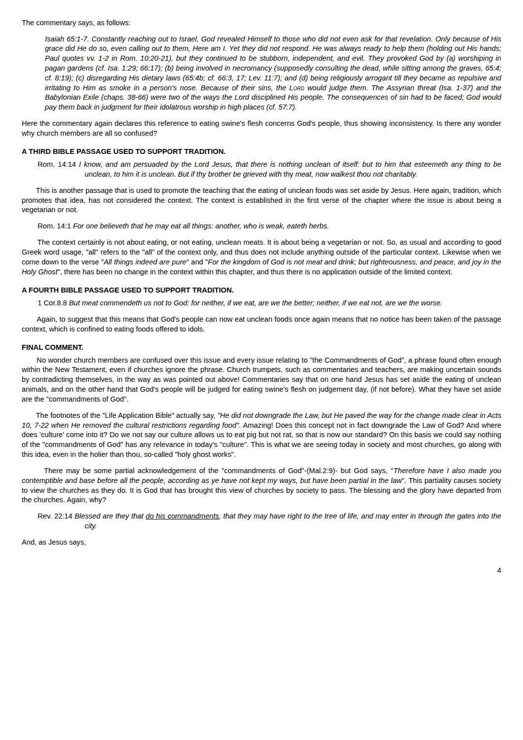The commentary says, as follows:
Isaiah 65:1-7. Constantly reaching out to Israel, God revealed Himself to those who did not even ask for that revelation. Only because of His grace did He do so, even calling out to them, Here am I. Yet they did not respond. He was always ready to help them (holding out His hands; Paul quotes vv. 1-2 in Rom. 10:20-21), but they continued to be stubborn, independent, and evil. They provoked God by (a) worshiping in pagan gardens (cf. Isa. 1:29; 66:17); (b) being involved in necromancy (supposedly consulting the dead, while sitting among the graves, 65:4; cf. 8:19); (c) disregarding His dietary laws (65:4b; cf. 66:3, 17; Lev. 11:7); and (d) being religiously arrogant till they became as repulsive and irritating to Him as smoke in a person's nose. Because of their sins, the Lord would judge them. The Assyrian threat (Isa. 1-37) and the Babylonian Exile (chaps. 38-66) were two of the ways the Lord disciplined His people. The consequences of sin had to be faced; God would pay them back in judgment for their idolatrous worship in high places (cf. 57:7).
Here the commentary again declares this reference to eating swine's flesh concerns God's people, thus showing inconsistency. Is there any wonder why church members are all so confused?
A third Bible passage used to support tradition.
Rom. 14:14 I know, and am persuaded by the Lord Jesus, that there is nothing unclean of itself: but to him that esteemeth any thing to be unclean, to him it is unclean. But if thy brother be grieved with thy meat, now walkest thou not charitably.
This is another passage that is used to promote the teaching that the eating of unclean foods was set aside by Jesus. Here again, tradition, which promotes that idea, has not considered the context. The context is established in the first verse of the chapter where the issue is about being a vegetarian or not.
Rom. 14:1 For one believeth that he may eat all things: another, who is weak, eateth herbs.
The context certainly is not about eating, or not eating, unclean meats. It is about being a vegetarian or not. So, as usual and according to good Greek word usage, "all" refers to the "all" of the context only, and thus does not include anything outside of the particular context. Likewise when we come down to the verse "All things indeed are pure" and "For the kingdom of God is not meat and drink; but righteousness, and peace, and joy in the Holy Ghost", there has been no change in the context within this chapter, and thus there is no application outside of the limited context.
A fourth Bible passage used to support tradition.
1 Cor.8.8 But meat commendeth us not to God: for neither, if we eat, are we the better; neither, if we eat not, are we the worse.
Again, to suggest that this means that God's people can now eat unclean foods once again means that no notice has been taken of the passage context, which is confined to eating foods offered to idols.
Final comment.
No wonder church members are confused over this issue and every issue relating to "the Commandments of God", a phrase found often enough within the New Testament, even if churches ignore the phrase. Church trumpets, such as commentaries and teachers, are making uncertain sounds by contradicting themselves, in the way as was pointed out above! Commentaries say that on one hand Jesus has set aside the eating of unclean animals, and on the other hand that God's people will be judged for eating swine's flesh on judgement day, (if not before). What they have set aside are the "commandments of God".
The footnotes of the "Life Application Bible" actually say, "He did not downgrade the Law, but He paved the way for the change made clear in Acts 10, 7-22 when He removed the cultural restrictions regarding food". Amazing! Does this concept not in fact downgrade the Law of God? And where does 'culture' come into it? Do we not say our culture allows us to eat pig but not rat, so that is now our standard? On this basis we could say nothing of the "commandments of God" has any relevance in today's "culture". This is what we are seeing today in society and most churches, go along with this idea, even in the holier than thou, so-called "holy ghost works".
There may be some partial acknowledgement of the "commandments of God"-(Mal.2:9)- but God says, "Therefore have I also made you contemptible and base before all the people, according as ye have not kept my ways, but have been partial in the law". This partiality causes society to view the churches as they do. It is God that has brought this view of churches by society to pass. The blessing and the glory have departed from the churches. Again, why?
Rev. 22:14 Blessed are they that do his commandments, that they may have right to the tree of life, and may enter in through the gates into the city.
And, as Jesus says,
4